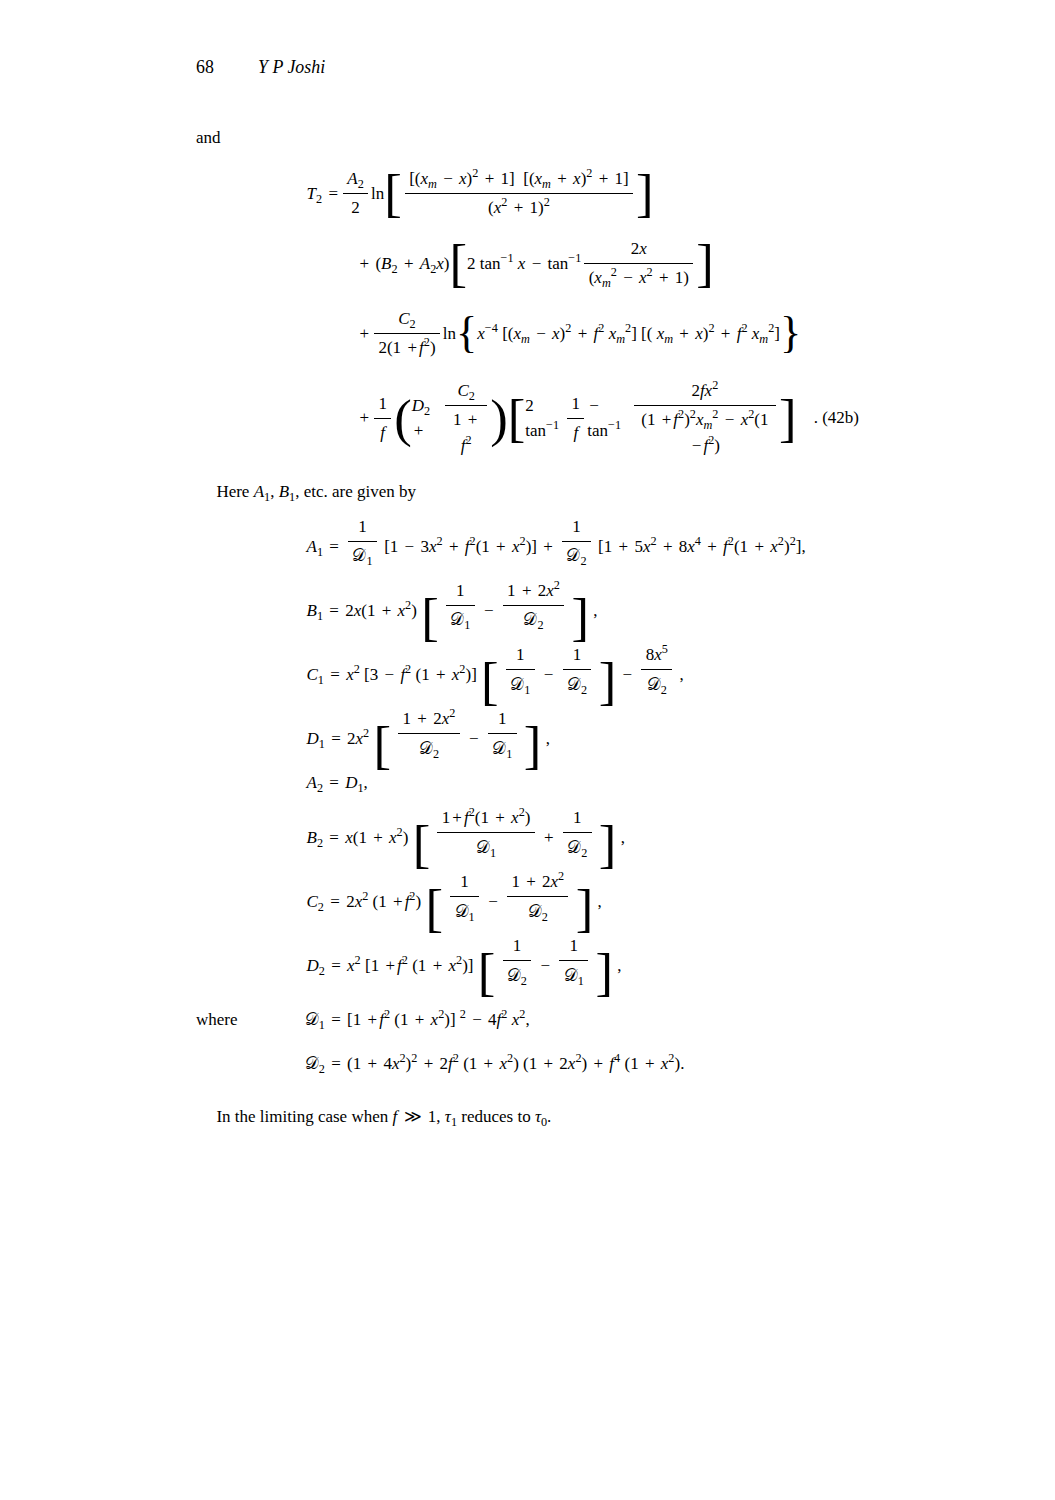68 Y P Joshi
and
T2 = A22 ln [ [(xm − x)2 + 1] [(xm + x)2 + 1] (x2 + 1)2 ]
+ (B2 + A2x) [ 2 tan−1 x − tan−1 2x (xm2 − x2 + 1) ]
+ C2 2(1 +f2) ln { x−4 [(xm − x)2 + f2 xm2] [( xm + x)2 + f2 xm2] }
+ 1 f ( D2 + C21 + f2 ) [ 2 tan−1 1 f − tan−1 2fx2 (1 +f2)2xm2 − x2(1 −f2) ] . (42b)
Here A1, B1, etc. are given by
A1 = 1 𝒟1 [1 − 3x2 + f2(1 + x2)] + 1 𝒟2 [1 + 5x2 + 8x4 + f2(1 + x2)2],
B1 = 2x(1 + x2) [ 1 𝒟1 − 1 + 2x2 𝒟2 ] ,
C1 = x2 [3 − f2 (1 + x2)] [ 1 𝒟1 − 1 𝒟2 ] − 8x5 𝒟2 ,
D1 = 2x2 [ 1 + 2x2 𝒟2 − 1 𝒟1 ] ,
A2 = D1,
B2 = x(1 + x2) [ 1+f2(1 + x2) 𝒟1 + 1 𝒟2 ] ,
C2 = 2x2 (1 +f2) [ 1 𝒟1 − 1 + 2x2 𝒟2 ] ,
D2 = x2 [1 +f2 (1 + x2)] [ 1 𝒟2 − 1 𝒟1 ] ,
where 𝒟1 = [1 +f2 (1 + x2)] 2 − 4f2 x2,
𝒟2 = (1 + 4x2)2 + 2f2 (1 + x2) (1 + 2x2) + f4 (1 + x2).
In the limiting case when f ≫ 1, τ1 reduces to τ0.